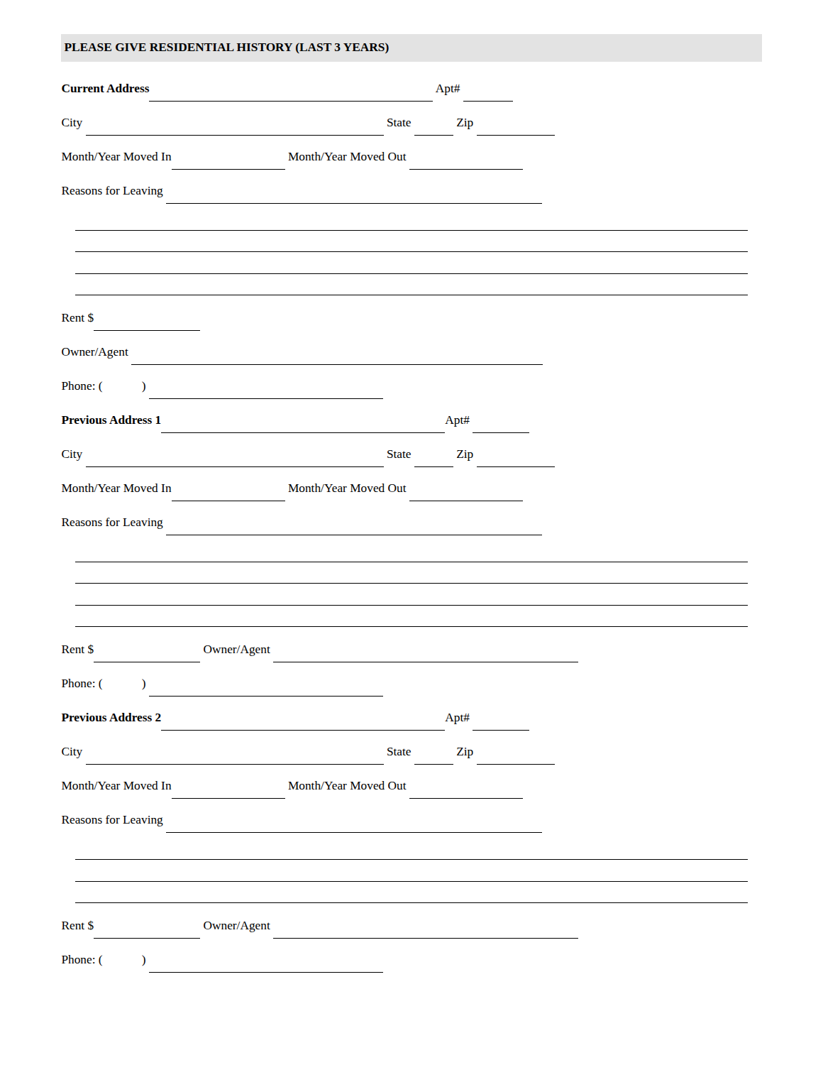PLEASE GIVE RESIDENTIAL HISTORY (LAST 3 YEARS)
Current Address Apt#
City State Zip
Month/Year Moved In Month/Year Moved Out
Reasons for Leaving
Rent $
Owner/Agent
Phone: ( )
Previous Address 1 Apt#
City State Zip
Month/Year Moved In Month/Year Moved Out
Reasons for Leaving
Rent $ Owner/Agent
Phone: ( )
Previous Address 2 Apt#
City State Zip
Month/Year Moved In Month/Year Moved Out
Reasons for Leaving
Rent $ Owner/Agent
Phone: ( )